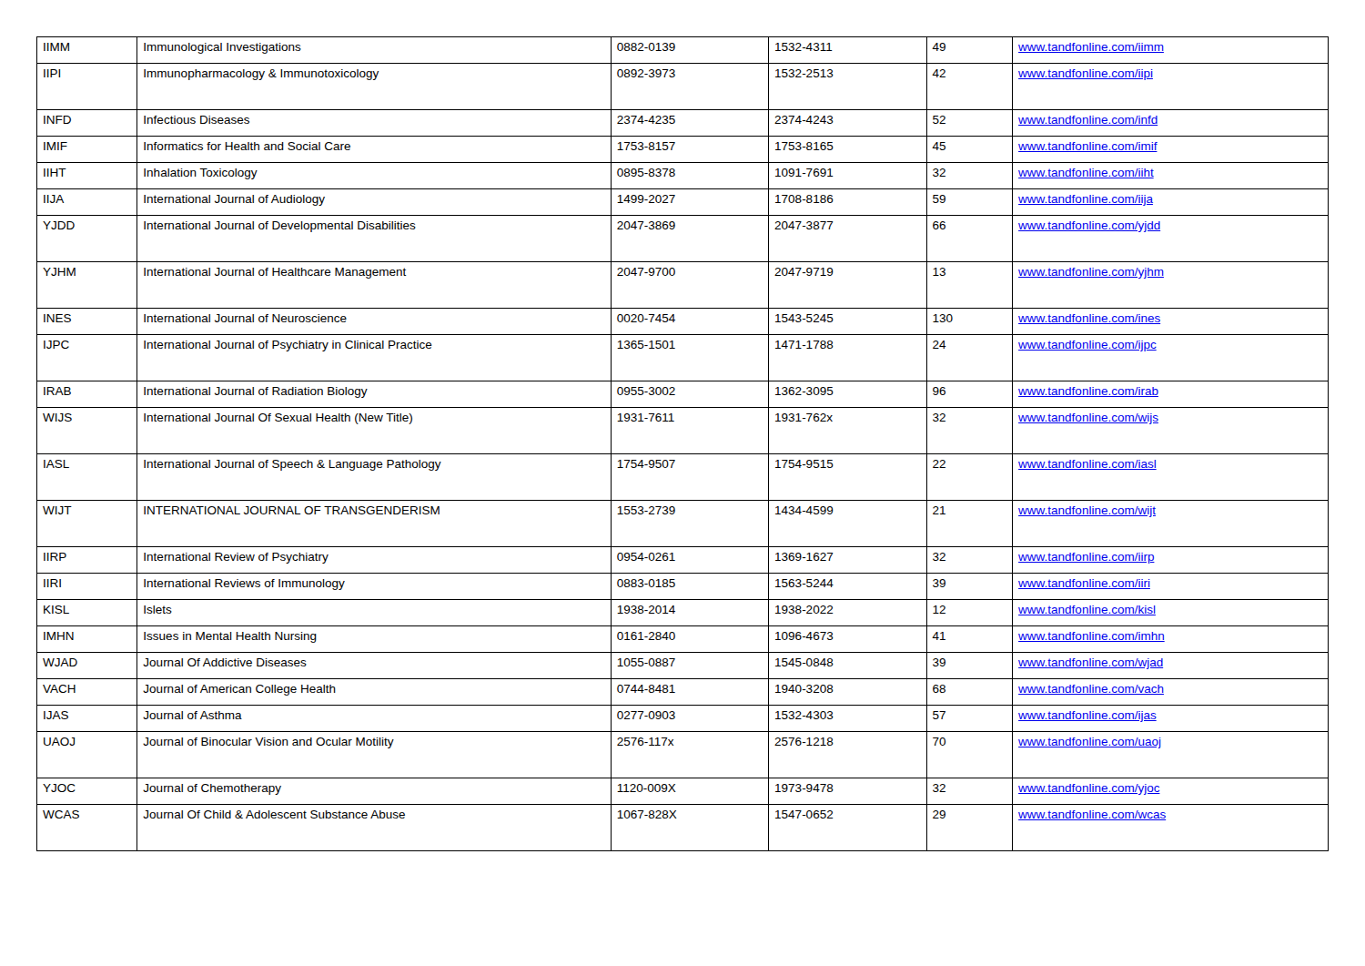| IIMM | Immunological Investigations | 0882-0139 | 1532-4311 | 49 | www.tandfonline.com/iimm |
| IIPI | Immunopharmacology & Immunotoxicology | 0892-3973 | 1532-2513 | 42 | www.tandfonline.com/iipi |
| INFD | Infectious Diseases | 2374-4235 | 2374-4243 | 52 | www.tandfonline.com/infd |
| IMIF | Informatics for Health and Social Care | 1753-8157 | 1753-8165 | 45 | www.tandfonline.com/imif |
| IIHT | Inhalation Toxicology | 0895-8378 | 1091-7691 | 32 | www.tandfonline.com/iiht |
| IIJA | International Journal of Audiology | 1499-2027 | 1708-8186 | 59 | www.tandfonline.com/iija |
| YJDD | International Journal of Developmental Disabilities | 2047-3869 | 2047-3877 | 66 | www.tandfonline.com/yjdd |
| YJHM | International Journal of Healthcare Management | 2047-9700 | 2047-9719 | 13 | www.tandfonline.com/yjhm |
| INES | International Journal of Neuroscience | 0020-7454 | 1543-5245 | 130 | www.tandfonline.com/ines |
| IJPC | International Journal of Psychiatry in Clinical Practice | 1365-1501 | 1471-1788 | 24 | www.tandfonline.com/ijpc |
| IRAB | International Journal of Radiation Biology | 0955-3002 | 1362-3095 | 96 | www.tandfonline.com/irab |
| WIJS | International Journal Of Sexual Health (New Title) | 1931-7611 | 1931-762x | 32 | www.tandfonline.com/wijs |
| IASL | International Journal of Speech & Language Pathology | 1754-9507 | 1754-9515 | 22 | www.tandfonline.com/iasl |
| WIJT | INTERNATIONAL JOURNAL OF TRANSGENDERISM | 1553-2739 | 1434-4599 | 21 | www.tandfonline.com/wijt |
| IIRP | International Review of Psychiatry | 0954-0261 | 1369-1627 | 32 | www.tandfonline.com/iirp |
| IIRI | International Reviews of Immunology | 0883-0185 | 1563-5244 | 39 | www.tandfonline.com/iiri |
| KISL | Islets | 1938-2014 | 1938-2022 | 12 | www.tandfonline.com/kisl |
| IMHN | Issues in Mental Health Nursing | 0161-2840 | 1096-4673 | 41 | www.tandfonline.com/imhn |
| WJAD | Journal Of Addictive Diseases | 1055-0887 | 1545-0848 | 39 | www.tandfonline.com/wjad |
| VACH | Journal of American College Health | 0744-8481 | 1940-3208 | 68 | www.tandfonline.com/vach |
| IJAS | Journal of Asthma | 0277-0903 | 1532-4303 | 57 | www.tandfonline.com/ijas |
| UAOJ | Journal of Binocular Vision and Ocular Motility | 2576-117x | 2576-1218 | 70 | www.tandfonline.com/uaoj |
| YJOC | Journal of Chemotherapy | 1120-009X | 1973-9478 | 32 | www.tandfonline.com/yjoc |
| WCAS | Journal Of Child & Adolescent Substance Abuse | 1067-828X | 1547-0652 | 29 | www.tandfonline.com/wcas |